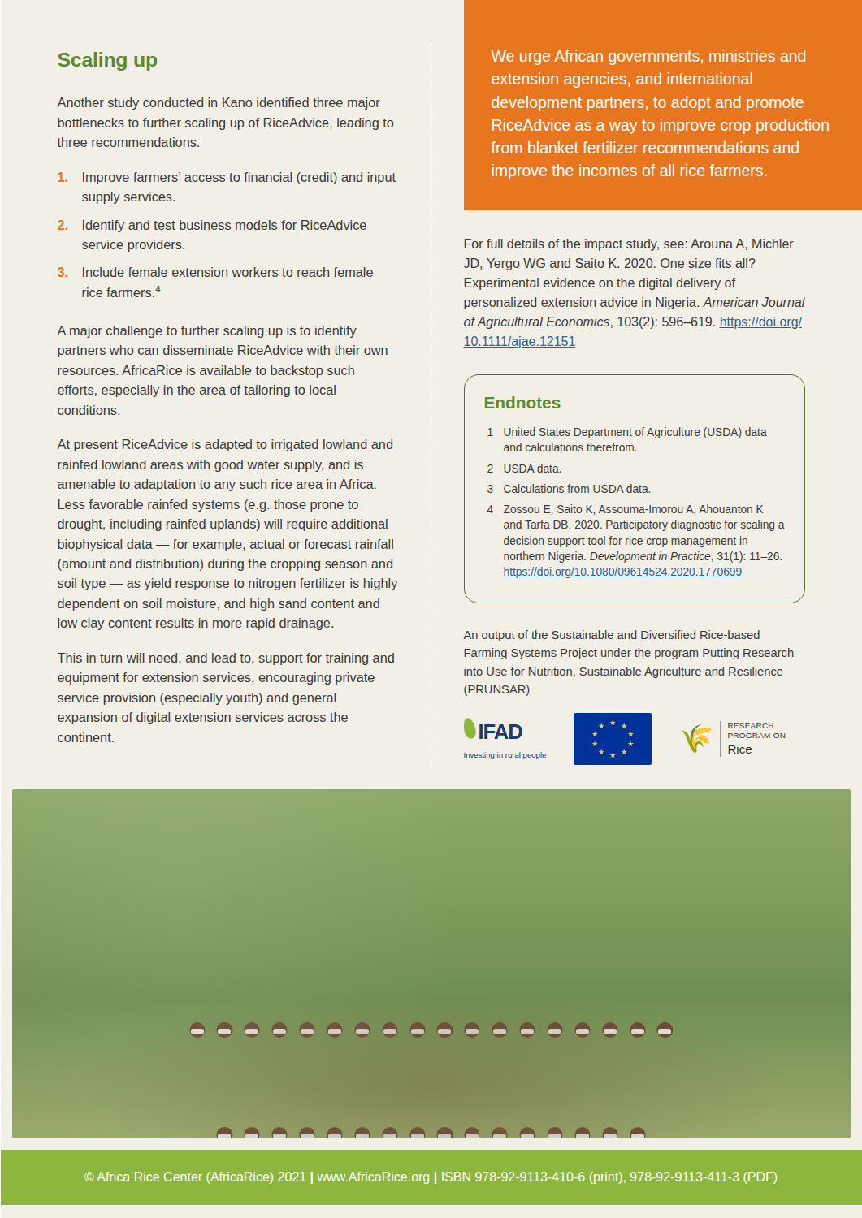Scaling up
Another study conducted in Kano identified three major bottlenecks to further scaling up of RiceAdvice, leading to three recommendations.
Improve farmers’ access to financial (credit) and input supply services.
Identify and test business models for RiceAdvice service providers.
Include female extension workers to reach female rice farmers.4
A major challenge to further scaling up is to identify partners who can disseminate RiceAdvice with their own resources. AfricaRice is available to backstop such efforts, especially in the area of tailoring to local conditions.
At present RiceAdvice is adapted to irrigated lowland and rainfed lowland areas with good water supply, and is amenable to adaptation to any such rice area in Africa. Less favorable rainfed systems (e.g. those prone to drought, including rainfed uplands) will require additional biophysical data — for example, actual or forecast rainfall (amount and distribution) during the cropping season and soil type — as yield response to nitrogen fertilizer is highly dependent on soil moisture, and high sand content and low clay content results in more rapid drainage.
This in turn will need, and lead to, support for training and equipment for extension services, encouraging private service provision (especially youth) and general expansion of digital extension services across the continent.
We urge African governments, ministries and extension agencies, and international development partners, to adopt and promote RiceAdvice as a way to improve crop production from blanket fertilizer recommendations and improve the incomes of all rice farmers.
For full details of the impact study, see: Arouna A, Michler JD, Yergo WG and Saito K. 2020. One size fits all? Experimental evidence on the digital delivery of personalized extension advice in Nigeria. American Journal of Agricultural Economics, 103(2): 596–619. https://doi.org/10.1111/ajae.12151
Endnotes
United States Department of Agriculture (USDA) data and calculations therefrom.
USDA data.
Calculations from USDA data.
Zossou E, Saito K, Assouma-Imorou A, Ahouanton K and Tarfa DB. 2020. Participatory diagnostic for scaling a decision support tool for rice crop management in northern Nigeria. Development in Practice, 31(1): 11–26. https://doi.org/10.1080/09614524.2020.1770699
An output of the Sustainable and Diversified Rice-based Farming Systems Project under the program Putting Research into Use for Nutrition, Sustainable Agriculture and Resilience (PRUNSAR)
IFAD
Investing in rural people
★ ★ ★ ★ ★ ★ ★ ★ ★ ★
🌾
Research
Program on
Rice
© Africa Rice Center (AfricaRice) 2021 | www.AfricaRice.org | ISBN 978-92-9113-410-6 (print), 978-92-9113-411-3 (PDF)